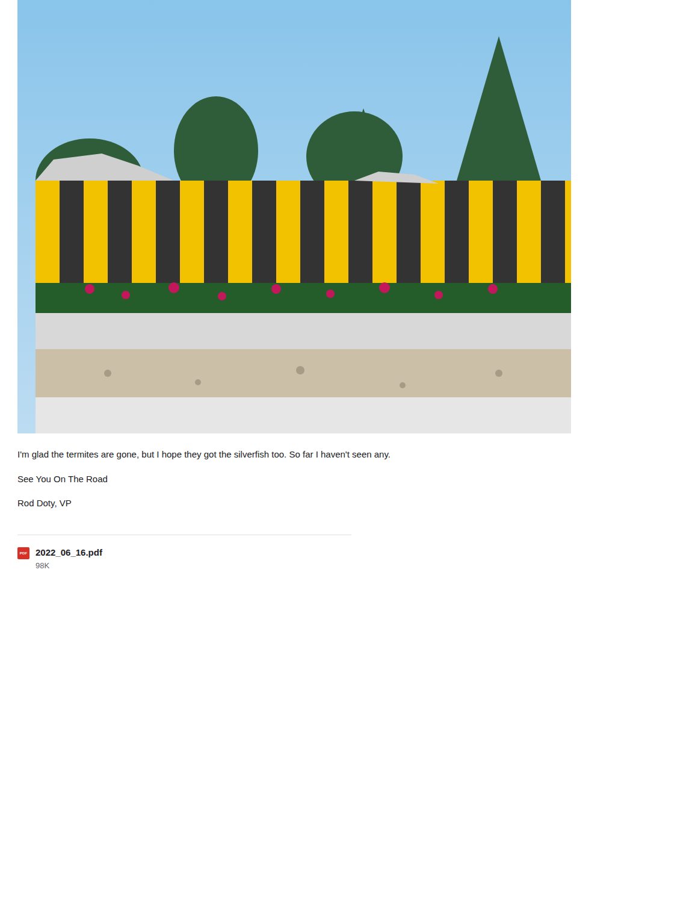I'm glad the termites are gone, but I hope they got the silverfish too. So far I haven't seen any.
See You On The Road
Rod Doty, VP
2022_06_16.pdf
98K